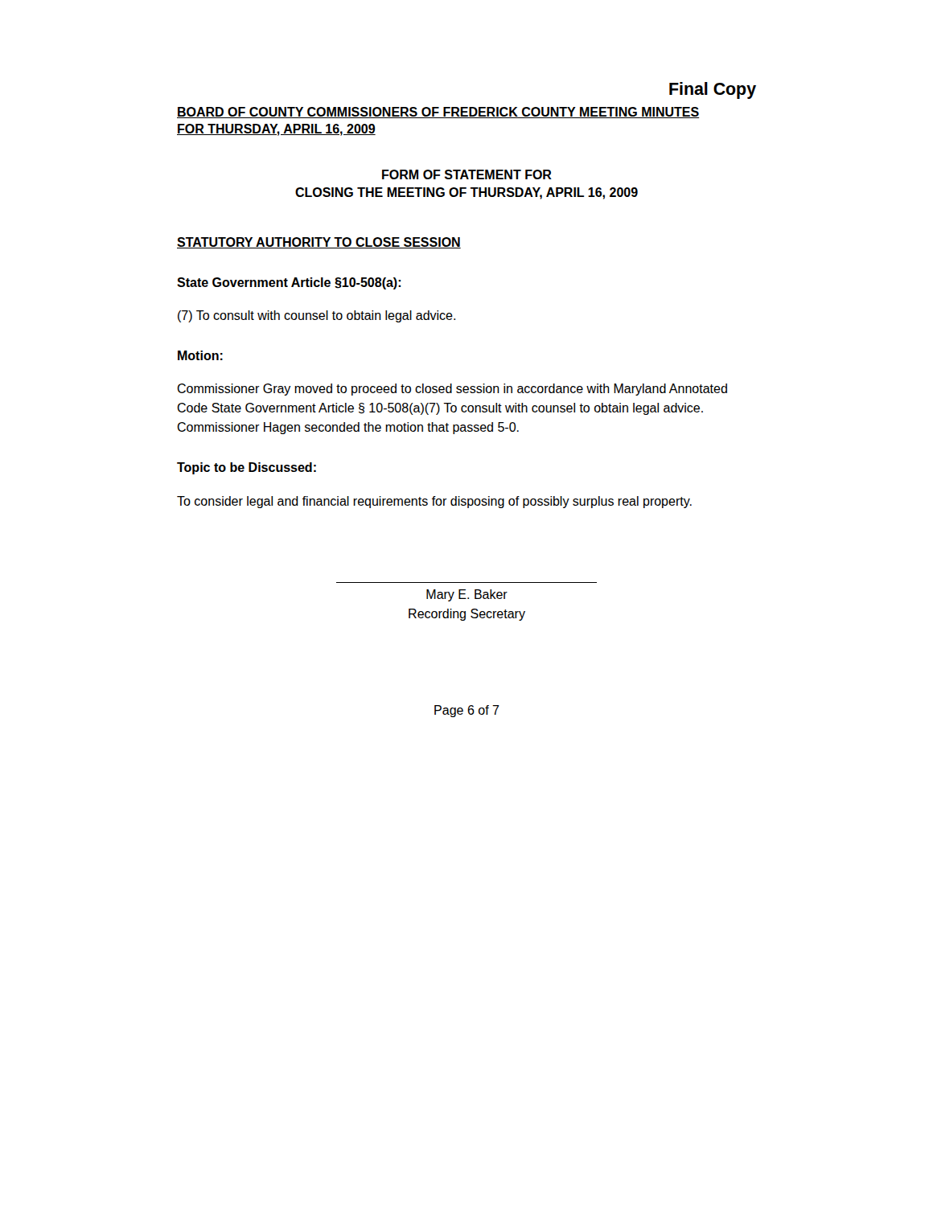Final Copy
BOARD OF COUNTY COMMISSIONERS OF FREDERICK COUNTY MEETING MINUTES
FOR THURSDAY, APRIL 16, 2009
FORM OF STATEMENT FOR
CLOSING THE MEETING OF THURSDAY, APRIL 16, 2009
STATUTORY AUTHORITY TO CLOSE SESSION
State Government Article §10-508(a):
(7) To consult with counsel to obtain legal advice.
Motion:
Commissioner Gray moved to proceed to closed session in accordance with Maryland Annotated Code State Government Article § 10-508(a)(7) To consult with counsel to obtain legal advice. Commissioner Hagen seconded the motion that passed 5-0.
Topic to be Discussed:
To consider legal and financial requirements for disposing of possibly surplus real property.
Mary E. Baker
Recording Secretary
Page 6 of 7